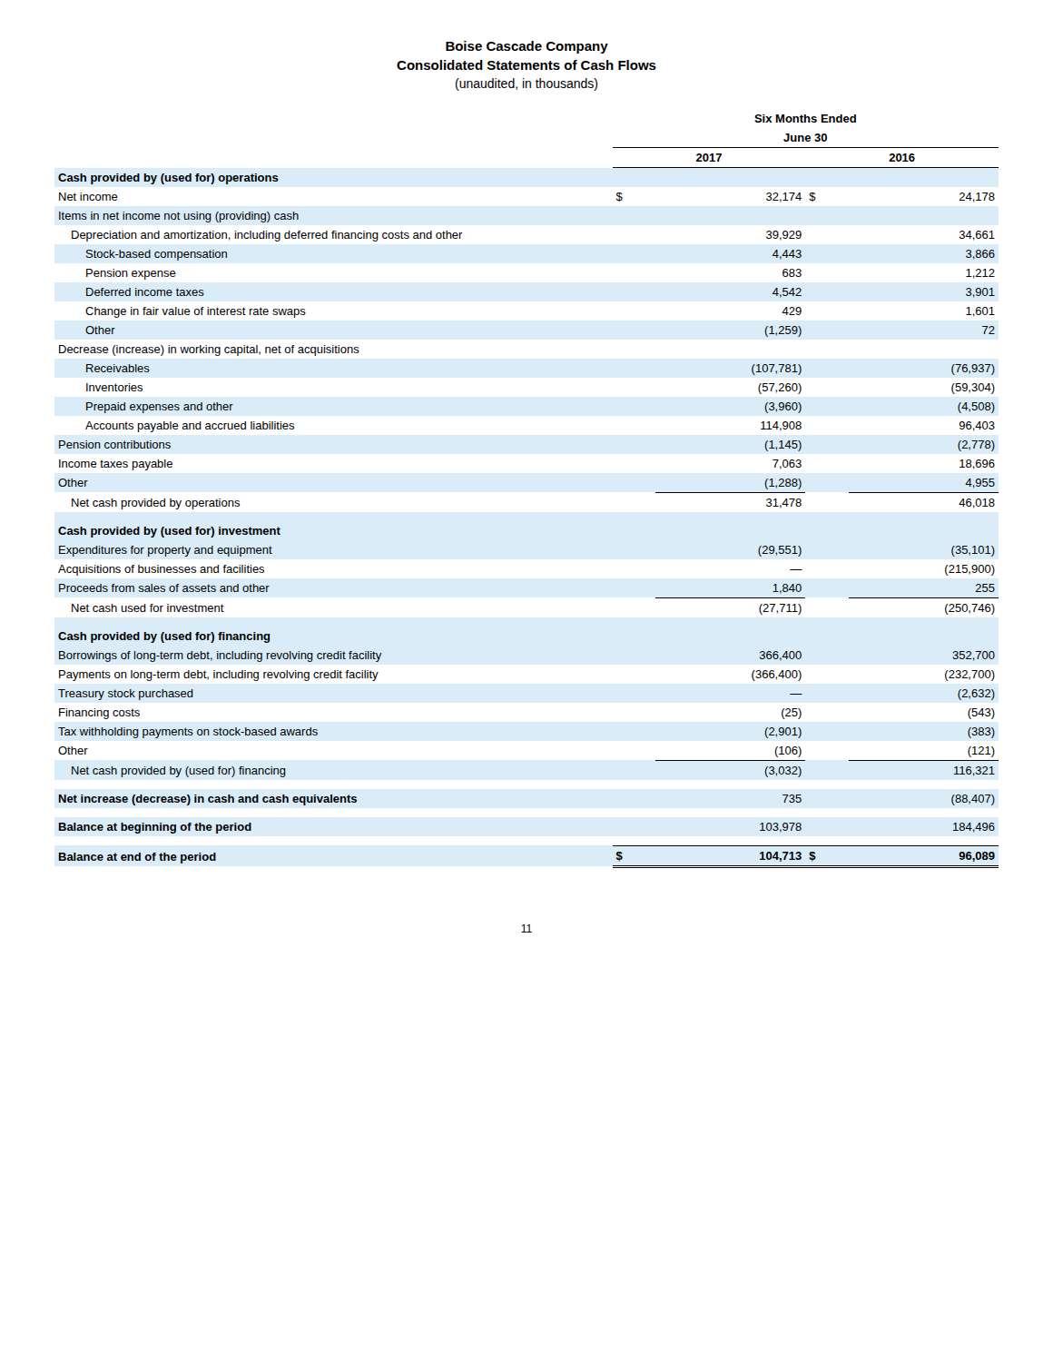Boise Cascade Company
Consolidated Statements of Cash Flows
(unaudited, in thousands)
| | Six Months Ended |
| | June 30 |
| | 2017 | 2016 |
| Cash provided by (used for) operations | | | | |
| Net income | $ | 32,174 | $ | 24,178 |
| Items in net income not using (providing) cash | | | | |
| Depreciation and amortization, including deferred financing costs and other | | 39,929 | | 34,661 |
| Stock-based compensation | | 4,443 | | 3,866 |
| Pension expense | | 683 | | 1,212 |
| Deferred income taxes | | 4,542 | | 3,901 |
| Change in fair value of interest rate swaps | | 429 | | 1,601 |
| Other | | (1,259) | | 72 |
| Decrease (increase) in working capital, net of acquisitions | | | | |
| Receivables | | (107,781) | | (76,937) |
| Inventories | | (57,260) | | (59,304) |
| Prepaid expenses and other | | (3,960) | | (4,508) |
| Accounts payable and accrued liabilities | | 114,908 | | 96,403 |
| Pension contributions | | (1,145) | | (2,778) |
| Income taxes payable | | 7,063 | | 18,696 |
| Other | | (1,288) | | 4,955 |
| Net cash provided by operations | | 31,478 | | 46,018 |
| Cash provided by (used for) investment | | | | |
| Expenditures for property and equipment | | (29,551) | | (35,101) |
| Acquisitions of businesses and facilities | | — | | (215,900) |
| Proceeds from sales of assets and other | | 1,840 | | 255 |
| Net cash used for investment | | (27,711) | | (250,746) |
| Cash provided by (used for) financing | | | | |
| Borrowings of long-term debt, including revolving credit facility | | 366,400 | | 352,700 |
| Payments on long-term debt, including revolving credit facility | | (366,400) | | (232,700) |
| Treasury stock purchased | | — | | (2,632) |
| Financing costs | | (25) | | (543) |
| Tax withholding payments on stock-based awards | | (2,901) | | (383) |
| Other | | (106) | | (121) |
| Net cash provided by (used for) financing | | (3,032) | | 116,321 |
| Net increase (decrease) in cash and cash equivalents | | 735 | | (88,407) |
| Balance at beginning of the period | | 103,978 | | 184,496 |
| Balance at end of the period | $ | 104,713 | $ | 96,089 |
11